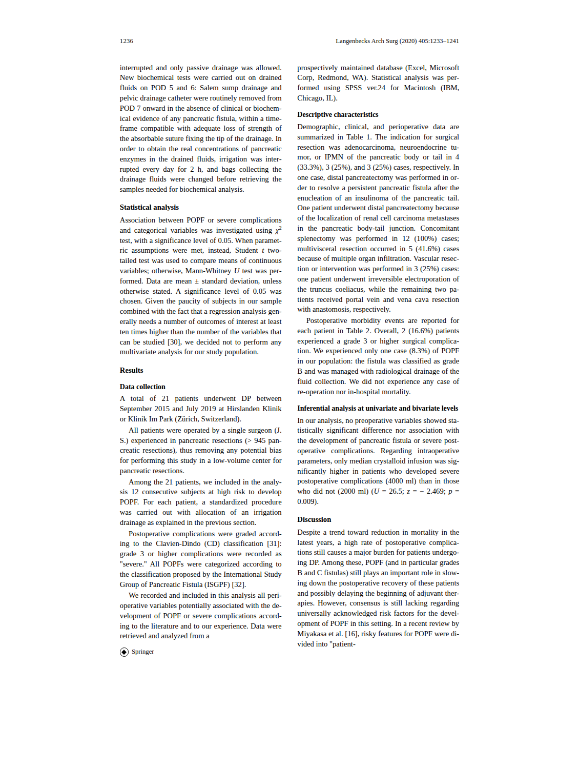1236 Langenbecks Arch Surg (2020) 405:1233–1241
interrupted and only passive drainage was allowed. New biochemical tests were carried out on drained fluids on POD 5 and 6: Salem sump drainage and pelvic drainage catheter were routinely removed from POD 7 onward in the absence of clinical or biochemical evidence of any pancreatic fistula, within a timeframe compatible with adequate loss of strength of the absorbable suture fixing the tip of the drainage. In order to obtain the real concentrations of pancreatic enzymes in the drained fluids, irrigation was interrupted every day for 2 h, and bags collecting the drainage fluids were changed before retrieving the samples needed for biochemical analysis.
Statistical analysis
Association between POPF or severe complications and categorical variables was investigated using χ2 test, with a significance level of 0.05. When parametric assumptions were met, instead, Student t two-tailed test was used to compare means of continuous variables; otherwise, Mann-Whitney U test was performed. Data are mean ± standard deviation, unless otherwise stated. A significance level of 0.05 was chosen. Given the paucity of subjects in our sample combined with the fact that a regression analysis generally needs a number of outcomes of interest at least ten times higher than the number of the variables that can be studied [30], we decided not to perform any multivariate analysis for our study population.
Results
Data collection
A total of 21 patients underwent DP between September 2015 and July 2019 at Hirslanden Klinik or Klinik Im Park (Zürich, Switzerland).
All patients were operated by a single surgeon (J. S.) experienced in pancreatic resections (> 945 pancreatic resections), thus removing any potential bias for performing this study in a low-volume center for pancreatic resections.
Among the 21 patients, we included in the analysis 12 consecutive subjects at high risk to develop POPF. For each patient, a standardized procedure was carried out with allocation of an irrigation drainage as explained in the previous section.
Postoperative complications were graded according to the Clavien-Dindo (CD) classification [31]: grade 3 or higher complications were recorded as "severe." All POPFs were categorized according to the classification proposed by the International Study Group of Pancreatic Fistula (ISGPF) [32].
We recorded and included in this analysis all perioperative variables potentially associated with the development of POPF or severe complications according to the literature and to our experience. Data were retrieved and analyzed from a
prospectively maintained database (Excel, Microsoft Corp, Redmond, WA). Statistical analysis was performed using SPSS ver.24 for Macintosh (IBM, Chicago, IL).
Descriptive characteristics
Demographic, clinical, and perioperative data are summarized in Table 1. The indication for surgical resection was adenocarcinoma, neuroendocrine tumor, or IPMN of the pancreatic body or tail in 4 (33.3%), 3 (25%), and 3 (25%) cases, respectively. In one case, distal pancreatectomy was performed in order to resolve a persistent pancreatic fistula after the enucleation of an insulinoma of the pancreatic tail. One patient underwent distal pancreatectomy because of the localization of renal cell carcinoma metastases in the pancreatic body-tail junction. Concomitant splenectomy was performed in 12 (100%) cases; multivisceral resection occurred in 5 (41.6%) cases because of multiple organ infiltration. Vascular resection or intervention was performed in 3 (25%) cases: one patient underwent irreversible electroporation of the truncus coeliacus, while the remaining two patients received portal vein and vena cava resection with anastomosis, respectively.
Postoperative morbidity events are reported for each patient in Table 2. Overall, 2 (16.6%) patients experienced a grade 3 or higher surgical complication. We experienced only one case (8.3%) of POPF in our population: the fistula was classified as grade B and was managed with radiological drainage of the fluid collection. We did not experience any case of re-operation nor in-hospital mortality.
Inferential analysis at univariate and bivariate levels
In our analysis, no preoperative variables showed statistically significant difference nor association with the development of pancreatic fistula or severe postoperative complications. Regarding intraoperative parameters, only median crystalloid infusion was significantly higher in patients who developed severe postoperative complications (4000 ml) than in those who did not (2000 ml) (U = 26.5; z = − 2.469; p = 0.009).
Discussion
Despite a trend toward reduction in mortality in the latest years, a high rate of postoperative complications still causes a major burden for patients undergoing DP. Among these, POPF (and in particular grades B and C fistulas) still plays an important role in slowing down the postoperative recovery of these patients and possibly delaying the beginning of adjuvant therapies. However, consensus is still lacking regarding universally acknowledged risk factors for the development of POPF in this setting. In a recent review by Miyakasa et al. [16], risky features for POPF were divided into "patient-
Springer